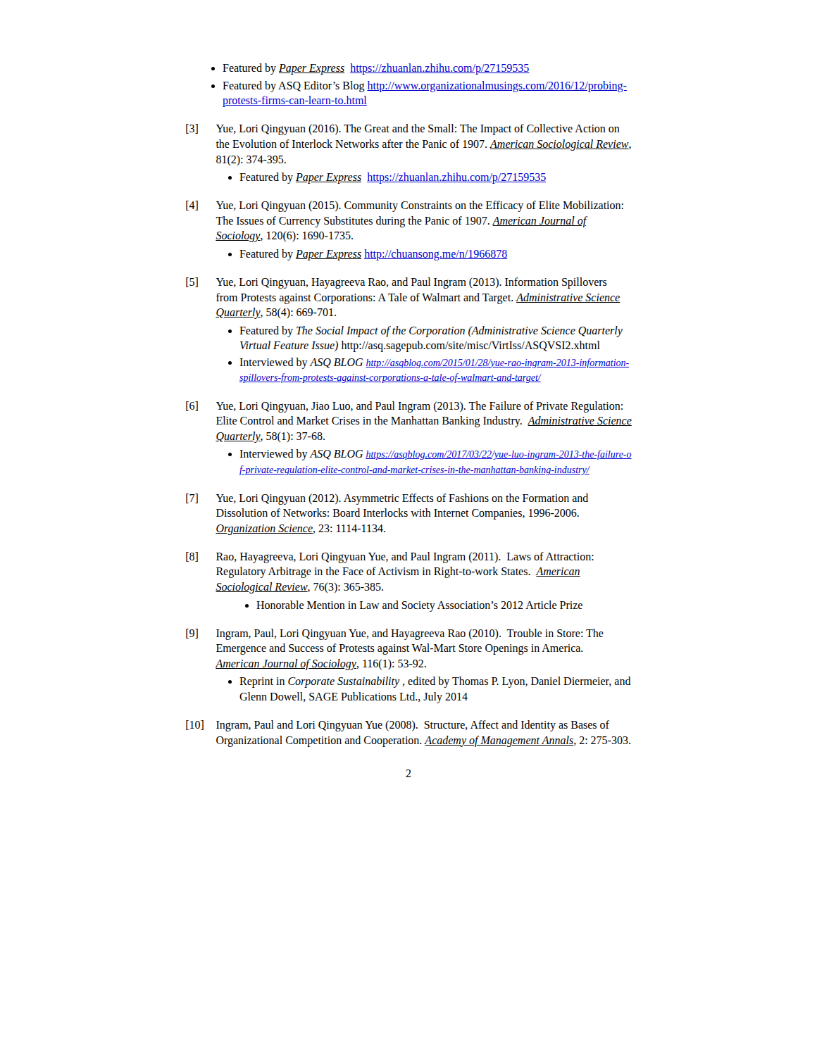Featured by Paper Express https://zhuanlan.zhihu.com/p/27159535
Featured by ASQ Editor’s Blog http://www.organizationalmusings.com/2016/12/probing-protests-firms-can-learn-to.html
[3]
Yue, Lori Qingyuan (2016). The Great and the Small: The Impact of Collective Action on the Evolution of Interlock Networks after the Panic of 1907. American Sociological Review, 81(2): 374-395.
Featured by Paper Express https://zhuanlan.zhihu.com/p/27159535
[4]
Yue, Lori Qingyuan (2015). Community Constraints on the Efficacy of Elite Mobilization: The Issues of Currency Substitutes during the Panic of 1907. American Journal of Sociology, 120(6): 1690-1735.
Featured by Paper Express http://chuansong.me/n/1966878
[5]
Yue, Lori Qingyuan, Hayagreeva Rao, and Paul Ingram (2013). Information Spillovers from Protests against Corporations: A Tale of Walmart and Target. Administrative Science Quarterly, 58(4): 669-701.
Featured by The Social Impact of the Corporation (Administrative Science Quarterly Virtual Feature Issue) http://asq.sagepub.com/site/misc/VirtIss/ASQVSI2.xhtml
Interviewed by ASQ BLOG http://asqblog.com/2015/01/28/yue-rao-ingram-2013-information-spillovers-from-protests-against-corporations-a-tale-of-walmart-and-target/
[6]
Yue, Lori Qingyuan, Jiao Luo, and Paul Ingram (2013). The Failure of Private Regulation: Elite Control and Market Crises in the Manhattan Banking Industry. Administrative Science Quarterly, 58(1): 37-68.
Interviewed by ASQ BLOG https://asqblog.com/2017/03/22/yue-luo-ingram-2013-the-failure-of-private-regulation-elite-control-and-market-crises-in-the-manhattan-banking-industry/
[7]
Yue, Lori Qingyuan (2012). Asymmetric Effects of Fashions on the Formation and Dissolution of Networks: Board Interlocks with Internet Companies, 1996-2006. Organization Science, 23: 1114-1134.
[8]
Rao, Hayagreeva, Lori Qingyuan Yue, and Paul Ingram (2011). Laws of Attraction: Regulatory Arbitrage in the Face of Activism in Right-to-work States. American Sociological Review, 76(3): 365-385.
Honorable Mention in Law and Society Association’s 2012 Article Prize
[9]
Ingram, Paul, Lori Qingyuan Yue, and Hayagreeva Rao (2010). Trouble in Store: The Emergence and Success of Protests against Wal-Mart Store Openings in America. American Journal of Sociology, 116(1): 53-92.
Reprint in Corporate Sustainability , edited by Thomas P. Lyon, Daniel Diermeier, and Glenn Dowell, SAGE Publications Ltd., July 2014
[10]
Ingram, Paul and Lori Qingyuan Yue (2008). Structure, Affect and Identity as Bases of Organizational Competition and Cooperation. Academy of Management Annals, 2: 275-303.
2